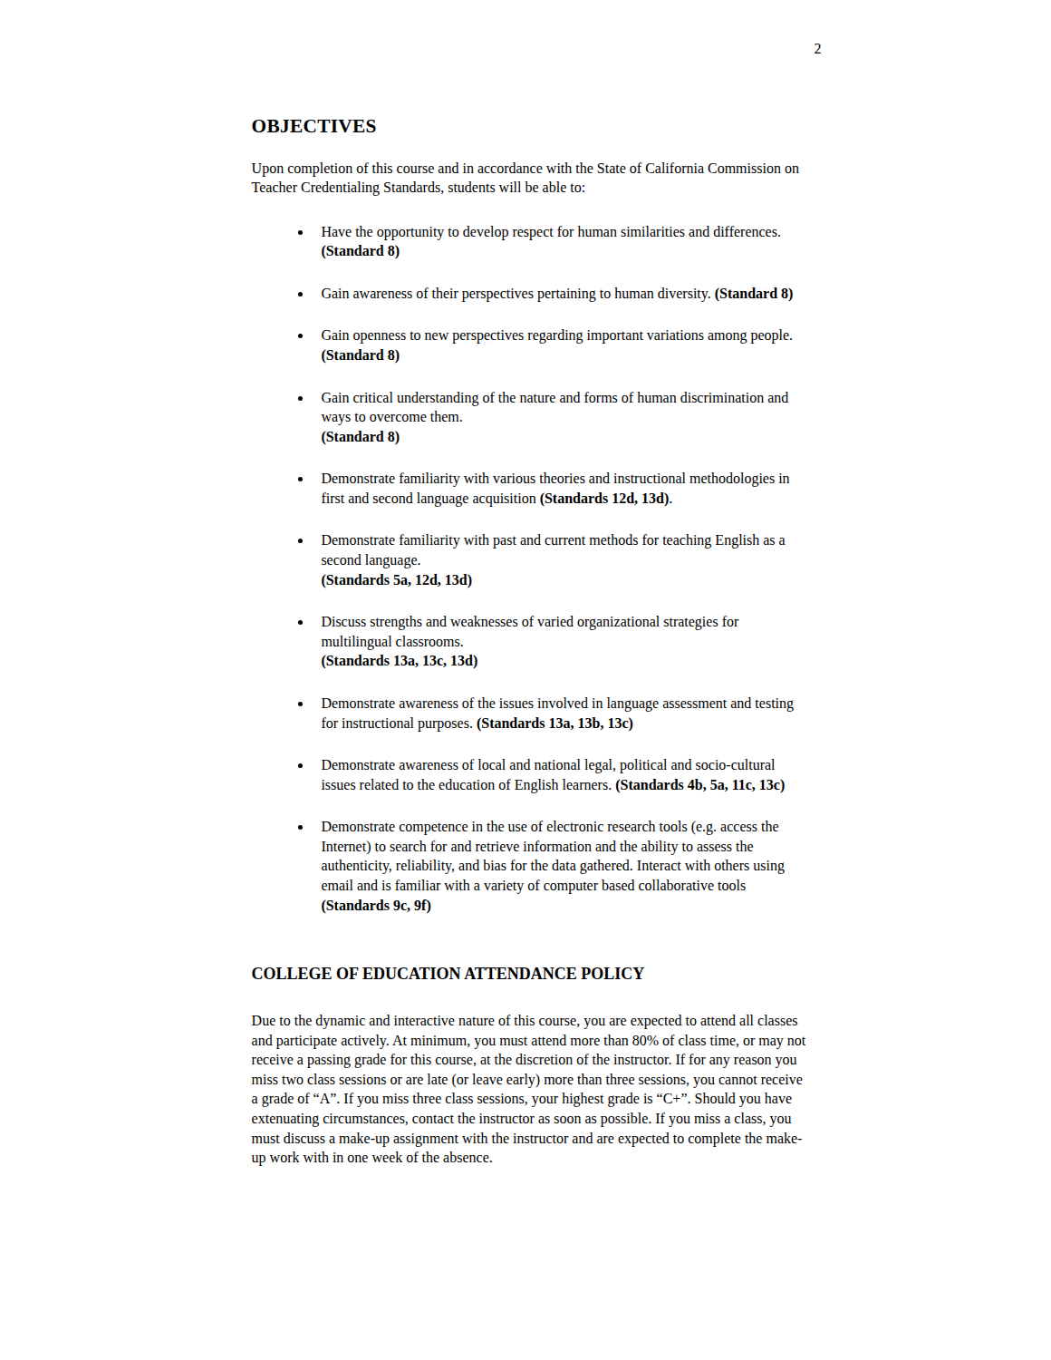2
OBJECTIVES
Upon completion of this course and in accordance with the State of California Commission on Teacher Credentialing Standards, students will be able to:
Have the opportunity to develop respect for human similarities and differences. (Standard 8)
Gain awareness of their perspectives pertaining to human diversity. (Standard 8)
Gain openness to new perspectives regarding important variations among people.
(Standard 8)
Gain critical understanding of the nature and forms of human discrimination and ways to overcome them.
(Standard 8)
Demonstrate familiarity with various theories and instructional methodologies in first and second language acquisition (Standards 12d, 13d).
Demonstrate familiarity with past and current methods for teaching English as a second language.
(Standards 5a, 12d, 13d)
Discuss strengths and weaknesses of varied organizational strategies for multilingual classrooms.
(Standards 13a, 13c, 13d)
Demonstrate awareness of the issues involved in language assessment and testing for instructional purposes. (Standards 13a, 13b, 13c)
Demonstrate awareness of local and national legal, political and socio-cultural issues related to the education of English learners. (Standards 4b, 5a, 11c, 13c)
Demonstrate competence in the use of electronic research tools (e.g. access the Internet) to search for and retrieve information and the ability to assess the authenticity, reliability, and bias for the data gathered. Interact with others using email and is familiar with a variety of computer based collaborative tools (Standards 9c, 9f)
COLLEGE OF EDUCATION ATTENDANCE POLICY
Due to the dynamic and interactive nature of this course, you are expected to attend all classes and participate actively. At minimum, you must attend more than 80% of class time, or may not receive a passing grade for this course, at the discretion of the instructor. If for any reason you miss two class sessions or are late (or leave early) more than three sessions, you cannot receive a grade of “A”. If you miss three class sessions, your highest grade is “C+”. Should you have extenuating circumstances, contact the instructor as soon as possible. If you miss a class, you must discuss a make-up assignment with the instructor and are expected to complete the make-up work with in one week of the absence.